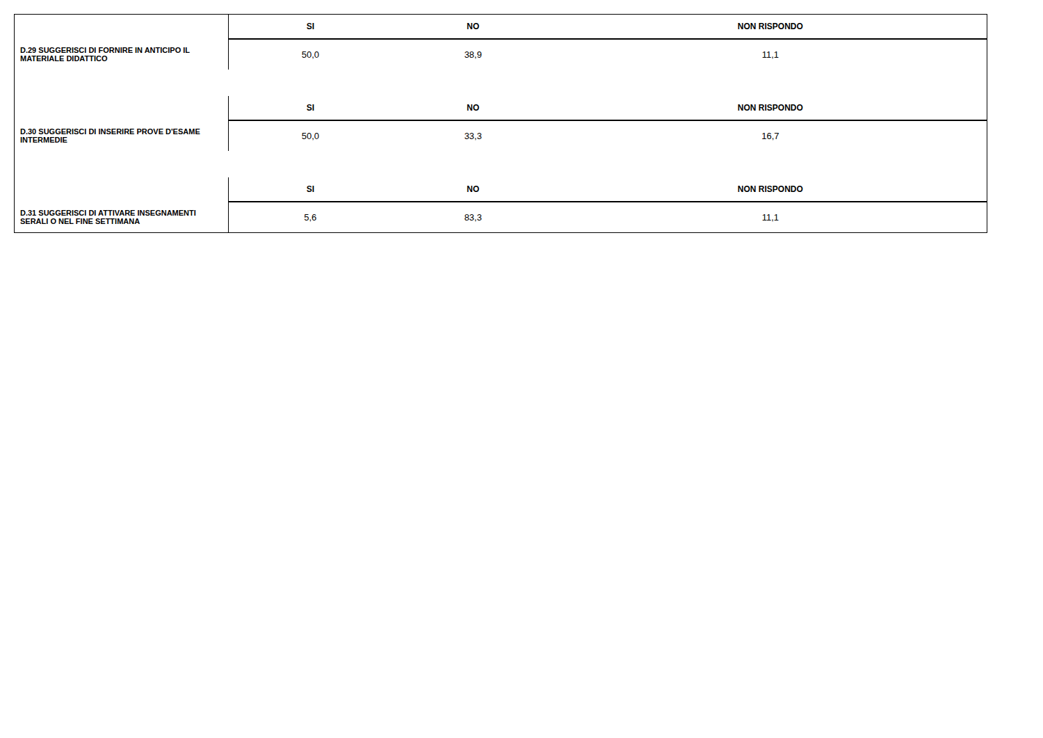| | SI | NO | NON RISPONDO |
| D.29 SUGGERISCI DI FORNIRE IN ANTICIPO IL MATERIALE DIDATTICO | 50,0 | 38,9 | 11,1 |
| | SI | NO | NON RISPONDO |
| D.30 SUGGERISCI DI INSERIRE PROVE D'ESAME INTERMEDIE | 50,0 | 33,3 | 16,7 |
| | SI | NO | NON RISPONDO |
| D.31 SUGGERISCI DI ATTIVARE INSEGNAMENTI SERALI O NEL FINE SETTIMANA | 5,6 | 83,3 | 11,1 |